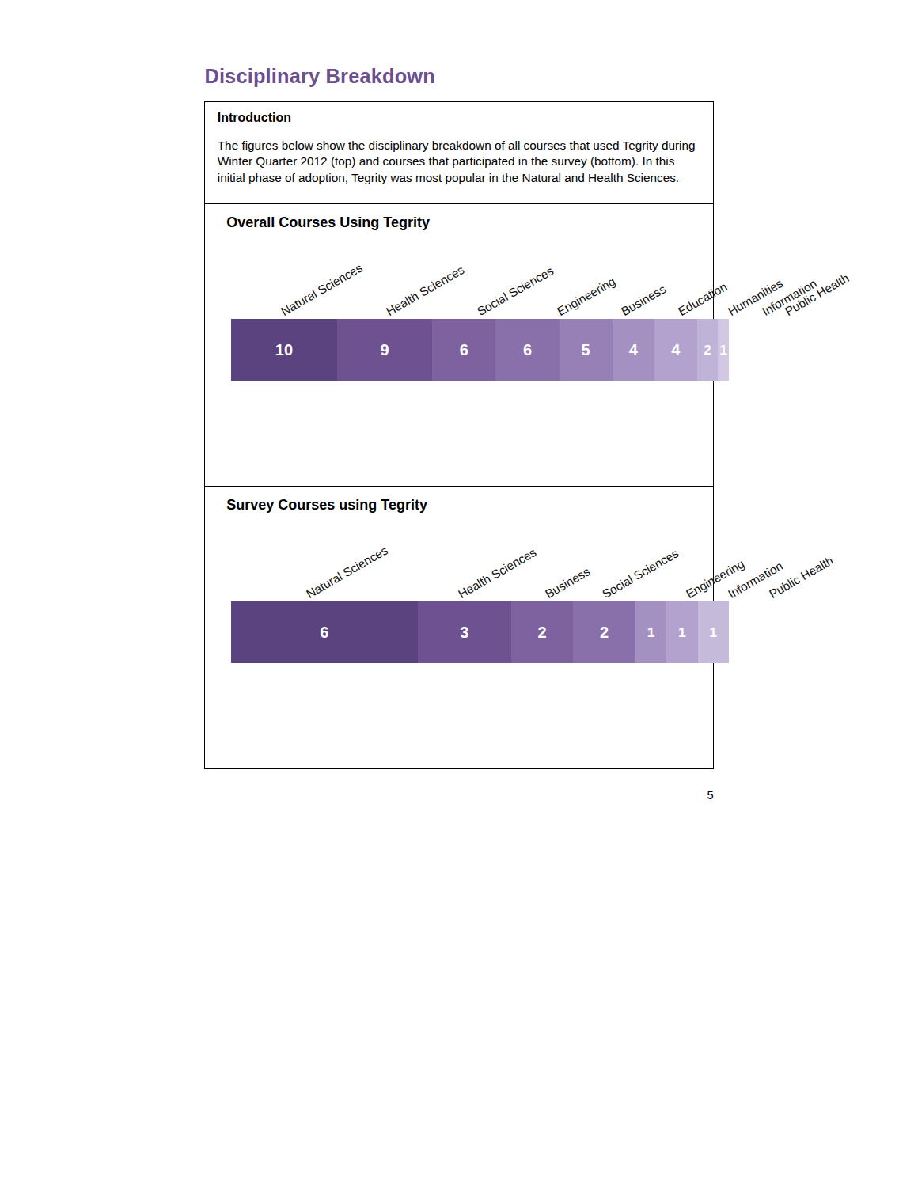Disciplinary Breakdown
Introduction
The figures below show the disciplinary breakdown of all courses that used Tegrity during Winter Quarter 2012 (top) and courses that participated in the survey (bottom). In this initial phase of adoption, Tegrity was most popular in the Natural and Health Sciences.
Overall Courses Using Tegrity
Natural Sciences Health Sciences Social Sciences Engineering Business Education Humanities Information Public Health
10
9
6
6
5
4
4
2
1
Survey Courses using Tegrity
Natural Sciences Health Sciences Business Social Sciences Engineering Information Public Health
6
3
2
2
1
1
1
5